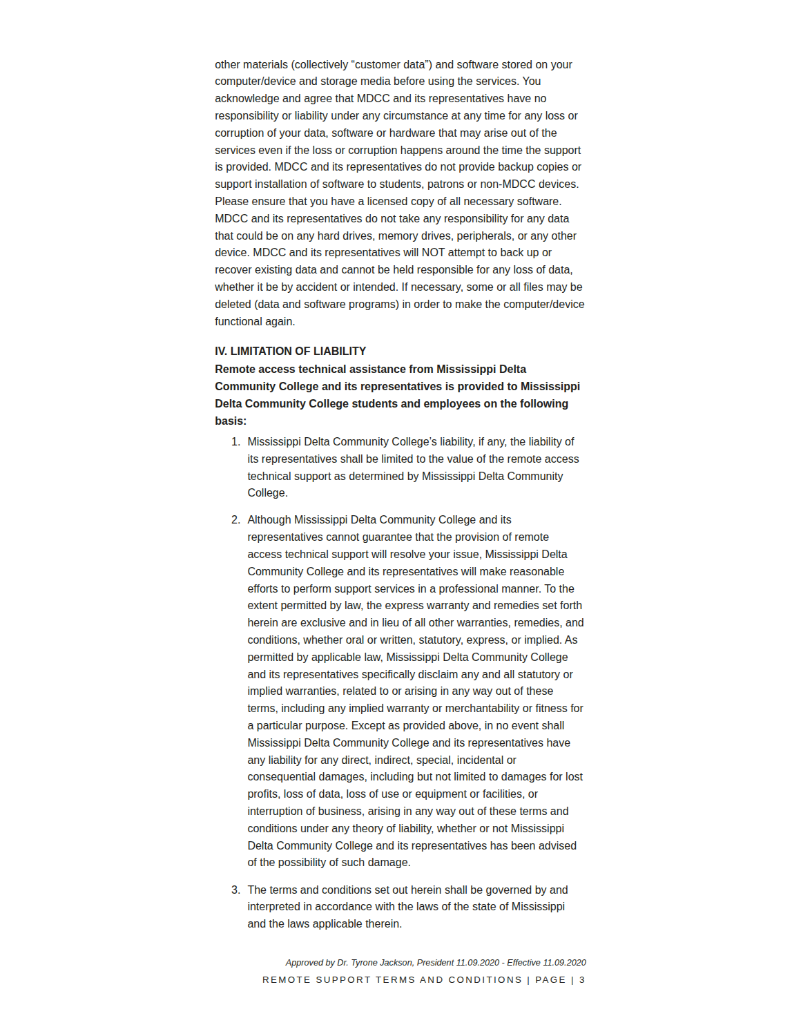other materials (collectively “customer data”) and software stored on your computer/device and storage media before using the services. You acknowledge and agree that MDCC and its representatives have no responsibility or liability under any circumstance at any time for any loss or corruption of your data, software or hardware that may arise out of the services even if the loss or corruption happens around the time the support is provided. MDCC and its representatives do not provide backup copies or support installation of software to students, patrons or non-MDCC devices. Please ensure that you have a licensed copy of all necessary software. MDCC and its representatives do not take any responsibility for any data that could be on any hard drives, memory drives, peripherals, or any other device. MDCC and its representatives will NOT attempt to back up or recover existing data and cannot be held responsible for any loss of data, whether it be by accident or intended. If necessary, some or all files may be deleted (data and software programs) in order to make the computer/device functional again.
IV. LIMITATION OF LIABILITY
Remote access technical assistance from Mississippi Delta Community College and its representatives is provided to Mississippi Delta Community College students and employees on the following basis:
Mississippi Delta Community College’s liability, if any, the liability of its representatives shall be limited to the value of the remote access technical support as determined by Mississippi Delta Community College.
Although Mississippi Delta Community College and its representatives cannot guarantee that the provision of remote access technical support will resolve your issue, Mississippi Delta Community College and its representatives will make reasonable efforts to perform support services in a professional manner. To the extent permitted by law, the express warranty and remedies set forth herein are exclusive and in lieu of all other warranties, remedies, and conditions, whether oral or written, statutory, express, or implied. As permitted by applicable law, Mississippi Delta Community College and its representatives specifically disclaim any and all statutory or implied warranties, related to or arising in any way out of these terms, including any implied warranty or merchantability or fitness for a particular purpose. Except as provided above, in no event shall Mississippi Delta Community College and its representatives have any liability for any direct, indirect, special, incidental or consequential damages, including but not limited to damages for lost profits, loss of data, loss of use or equipment or facilities, or interruption of business, arising in any way out of these terms and conditions under any theory of liability, whether or not Mississippi Delta Community College and its representatives has been advised of the possibility of such damage.
The terms and conditions set out herein shall be governed by and interpreted in accordance with the laws of the state of Mississippi and the laws applicable therein.
Approved by Dr. Tyrone Jackson, President 11.09.2020 - Effective 11.09.2020
REMOTE SUPPORT TERMS AND CONDITIONS | PAGE | 3